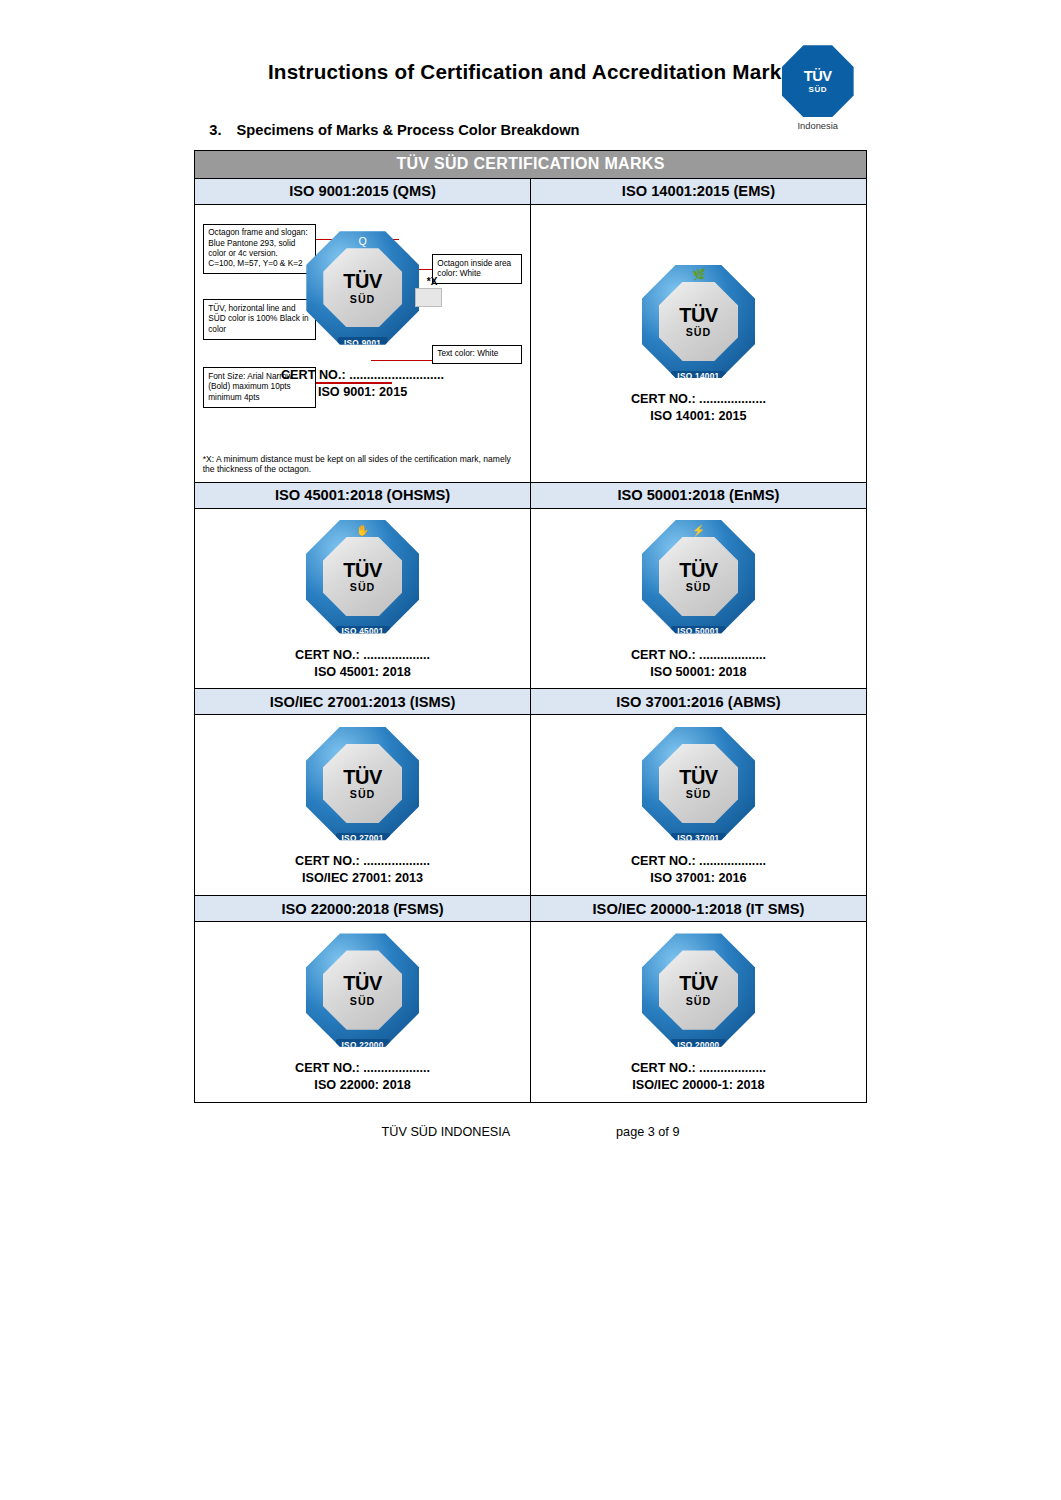Instructions of Certification and Accreditation Marks
TÜV SÜD
Indonesia
3. Specimens of Marks & Process Color Breakdown
| TÜV SÜD CERTIFICATION MARKS |
| ISO 9001:2015 (QMS) | ISO 14001:2015 (EMS) |
| Octagon frame and slogan: Blue Pantone 293, solid color or 4c version. C=100, M=57, Y=0 & K=2 TÜV, horizontal line and SÜD color is 100% Black in color Font Size: Arial Narrow (Bold) maximum 10pts minimum 4pts Octagon inside area color: White Text color: White Q TÜV SÜD ISO 9001 *X CERT NO.: ........................... ISO 9001: 2015 *X: A minimum distance must be kept on all sides of the certification mark, namely the thickness of the octagon. | 🌿 TÜV SÜD ISO 14001 CERT NO.: ................... ISO 14001: 2015 |
| ISO 45001:2018 (OHSMS) | ISO 50001:2018 (EnMS) |
| ✋ TÜV SÜD ISO 45001 CERT NO.: ................... ISO 45001: 2018 | ⚡ TÜV SÜD ISO 50001 CERT NO.: ................... ISO 50001: 2018 |
| ISO/IEC 27001:2013 (ISMS) | ISO 37001:2016 (ABMS) |
| TÜV SÜD ISO 27001 CERT NO.: ................... ISO/IEC 27001: 2013 | TÜV SÜD ISO 37001 CERT NO.: ................... ISO 37001: 2016 |
| ISO 22000:2018 (FSMS) | ISO/IEC 20000-1:2018 (IT SMS) |
| TÜV SÜD ISO 22000 CERT NO.: ................... ISO 22000: 2018 | TÜV SÜD ISO 20000 CERT NO.: ................... ISO/IEC 20000-1: 2018 |
TÜV SÜD INDONESIA page 3 of 9